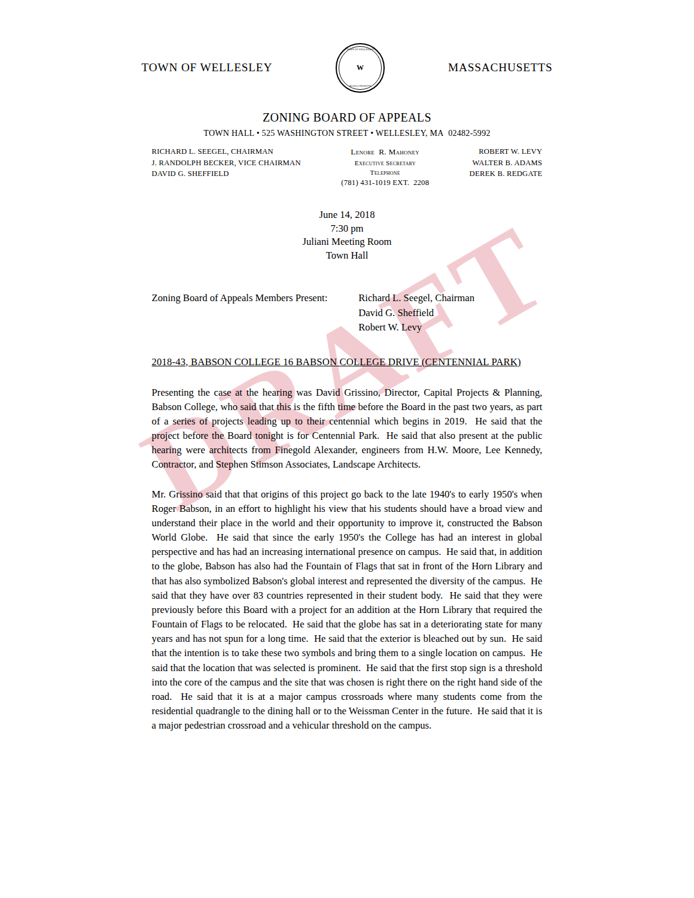DRAFT
TOWN OF WELLESLEY
TOWN OF WELLESLEY
W
MASSACHUSETTS
MASSACHUSETTS
ZONING BOARD OF APPEALS
TOWN HALL • 525 WASHINGTON STREET • WELLESLEY, MA 02482-5992
RICHARD L. SEEGEL, CHAIRMAN
J. RANDOLPH BECKER, VICE CHAIRMAN
DAVID G. SHEFFIELD
Lenore R. Mahoney
Executive Secretary
Telephone
(781) 431-1019 EXT. 2208
ROBERT W. LEVY
WALTER B. ADAMS
DEREK B. REDGATE
June 14, 2018
7:30 pm
Juliani Meeting Room
Town Hall
Zoning Board of Appeals Members Present:
Richard L. Seegel, Chairman
David G. Sheffield
Robert W. Levy
2018-43, BABSON COLLEGE 16 BABSON COLLEGE DRIVE (CENTENNIAL PARK)
Presenting the case at the hearing was David Grissino, Director, Capital Projects & Planning, Babson College, who said that this is the fifth time before the Board in the past two years, as part of a series of projects leading up to their centennial which begins in 2019. He said that the project before the Board tonight is for Centennial Park. He said that also present at the public hearing were architects from Finegold Alexander, engineers from H.W. Moore, Lee Kennedy, Contractor, and Stephen Stimson Associates, Landscape Architects.
Mr. Grissino said that that origins of this project go back to the late 1940's to early 1950's when Roger Babson, in an effort to highlight his view that his students should have a broad view and understand their place in the world and their opportunity to improve it, constructed the Babson World Globe. He said that since the early 1950's the College has had an interest in global perspective and has had an increasing international presence on campus. He said that, in addition to the globe, Babson has also had the Fountain of Flags that sat in front of the Horn Library and that has also symbolized Babson's global interest and represented the diversity of the campus. He said that they have over 83 countries represented in their student body. He said that they were previously before this Board with a project for an addition at the Horn Library that required the Fountain of Flags to be relocated. He said that the globe has sat in a deteriorating state for many years and has not spun for a long time. He said that the exterior is bleached out by sun. He said that the intention is to take these two symbols and bring them to a single location on campus. He said that the location that was selected is prominent. He said that the first stop sign is a threshold into the core of the campus and the site that was chosen is right there on the right hand side of the road. He said that it is at a major campus crossroads where many students come from the residential quadrangle to the dining hall or to the Weissman Center in the future. He said that it is a major pedestrian crossroad and a vehicular threshold on the campus.